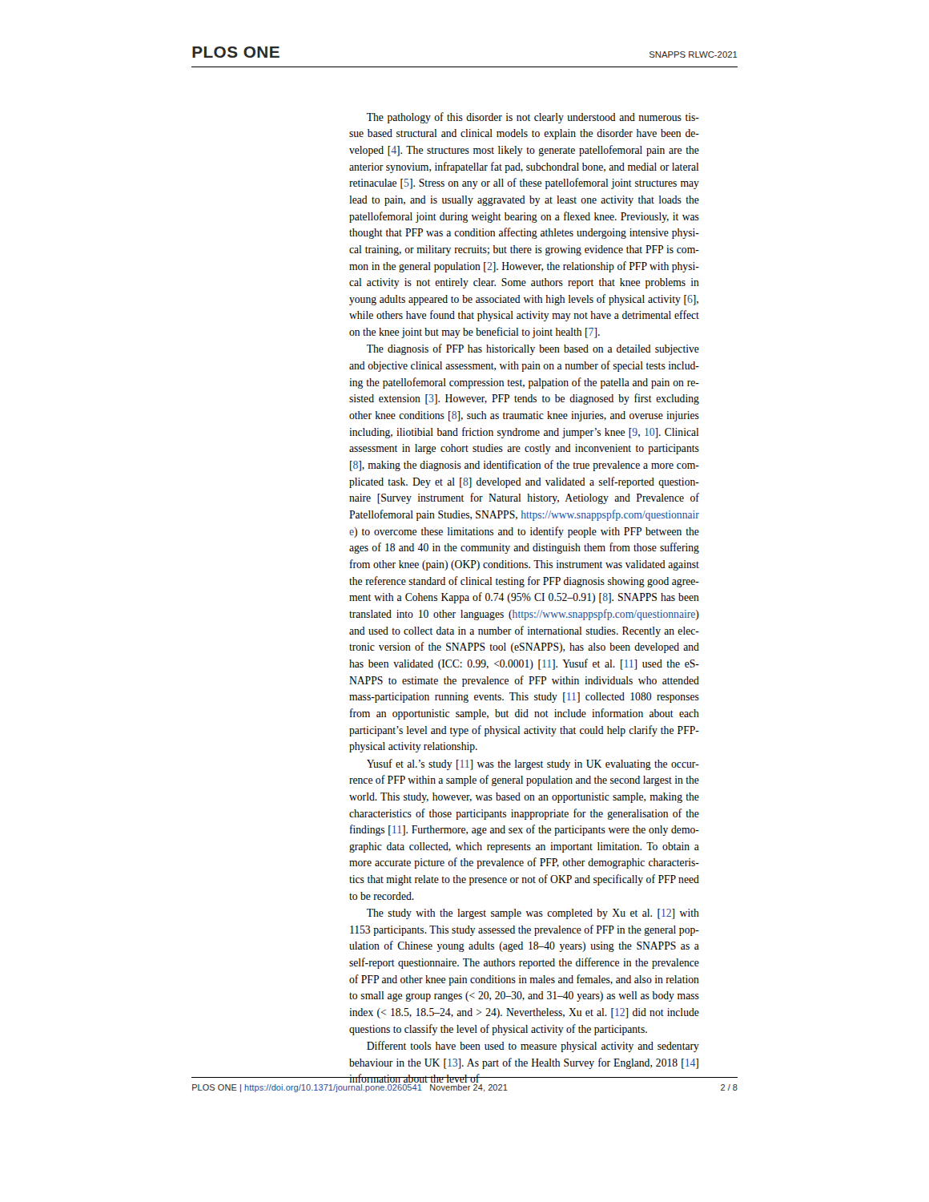PLOS ONE
SNAPPS RLWC-2021
The pathology of this disorder is not clearly understood and numerous tissue based structural and clinical models to explain the disorder have been developed [4]. The structures most likely to generate patellofemoral pain are the anterior synovium, infrapatellar fat pad, subchondral bone, and medial or lateral retinaculae [5]. Stress on any or all of these patellofemoral joint structures may lead to pain, and is usually aggravated by at least one activity that loads the patellofemoral joint during weight bearing on a flexed knee. Previously, it was thought that PFP was a condition affecting athletes undergoing intensive physical training, or military recruits; but there is growing evidence that PFP is common in the general population [2]. However, the relationship of PFP with physical activity is not entirely clear. Some authors report that knee problems in young adults appeared to be associated with high levels of physical activity [6], while others have found that physical activity may not have a detrimental effect on the knee joint but may be beneficial to joint health [7].
The diagnosis of PFP has historically been based on a detailed subjective and objective clinical assessment, with pain on a number of special tests including the patellofemoral compression test, palpation of the patella and pain on resisted extension [3]. However, PFP tends to be diagnosed by first excluding other knee conditions [8], such as traumatic knee injuries, and overuse injuries including, iliotibial band friction syndrome and jumper’s knee [9, 10]. Clinical assessment in large cohort studies are costly and inconvenient to participants [8], making the diagnosis and identification of the true prevalence a more complicated task. Dey et al [8] developed and validated a self-reported questionnaire [Survey instrument for Natural history, Aetiology and Prevalence of Patellofemoral pain Studies, SNAPPS, https://www.snappspfp.com/questionnaire) to overcome these limitations and to identify people with PFP between the ages of 18 and 40 in the community and distinguish them from those suffering from other knee (pain) (OKP) conditions. This instrument was validated against the reference standard of clinical testing for PFP diagnosis showing good agreement with a Cohens Kappa of 0.74 (95% CI 0.52–0.91) [8]. SNAPPS has been translated into 10 other languages (https://www.snappspfp.com/questionnaire) and used to collect data in a number of international studies. Recently an electronic version of the SNAPPS tool (eSNAPPS), has also been developed and has been validated (ICC: 0.99, <0.0001) [11]. Yusuf et al. [11] used the eSNAPPS to estimate the prevalence of PFP within individuals who attended mass-participation running events. This study [11] collected 1080 responses from an opportunistic sample, but did not include information about each participant’s level and type of physical activity that could help clarify the PFP-physical activity relationship.
Yusuf et al.’s study [11] was the largest study in UK evaluating the occurrence of PFP within a sample of general population and the second largest in the world. This study, however, was based on an opportunistic sample, making the characteristics of those participants inappropriate for the generalisation of the findings [11]. Furthermore, age and sex of the participants were the only demographic data collected, which represents an important limitation. To obtain a more accurate picture of the prevalence of PFP, other demographic characteristics that might relate to the presence or not of OKP and specifically of PFP need to be recorded.
The study with the largest sample was completed by Xu et al. [12] with 1153 participants. This study assessed the prevalence of PFP in the general population of Chinese young adults (aged 18–40 years) using the SNAPPS as a self-report questionnaire. The authors reported the difference in the prevalence of PFP and other knee pain conditions in males and females, and also in relation to small age group ranges (< 20, 20–30, and 31–40 years) as well as body mass index (< 18.5, 18.5–24, and > 24). Nevertheless, Xu et al. [12] did not include questions to classify the level of physical activity of the participants.
Different tools have been used to measure physical activity and sedentary behaviour in the UK [13]. As part of the Health Survey for England, 2018 [14] information about the level of
PLOS ONE | https://doi.org/10.1371/journal.pone.0260541 November 24, 2021
2 / 8